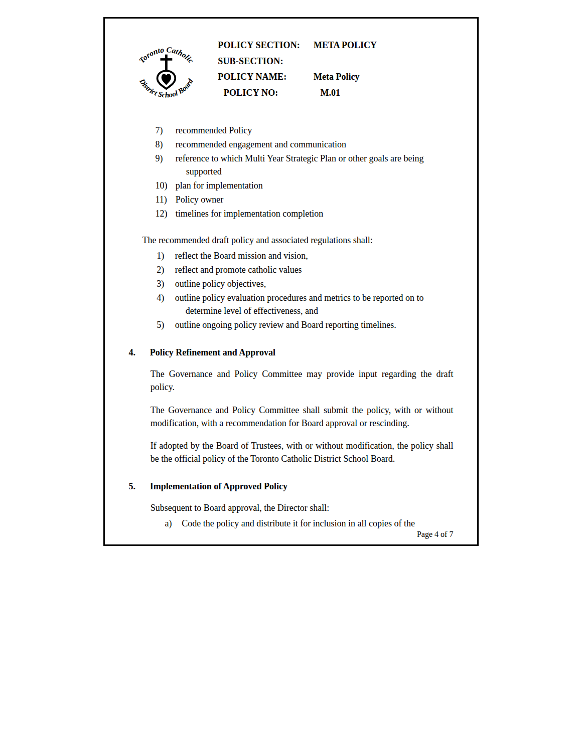Toronto Catholic District School Board
| POLICY SECTION: | META POLICY |
| SUB-SECTION: | |
| POLICY NAME: | Meta Policy |
| POLICY NO: | M.01 |
7) recommended Policy
8) recommended engagement and communication
9) reference to which Multi Year Strategic Plan or other goals are being supported
10) plan for implementation
11) Policy owner
12) timelines for implementation completion
The recommended draft policy and associated regulations shall:
1) reflect the Board mission and vision,
2) reflect and promote catholic values
3) outline policy objectives,
4) outline policy evaluation procedures and metrics to be reported on to determine level of effectiveness, and
5) outline ongoing policy review and Board reporting timelines.
4. Policy Refinement and Approval
The Governance and Policy Committee may provide input regarding the draft policy.
The Governance and Policy Committee shall submit the policy, with or without modification, with a recommendation for Board approval or rescinding.
If adopted by the Board of Trustees, with or without modification, the policy shall be the official policy of the Toronto Catholic District School Board.
5. Implementation of Approved Policy
Subsequent to Board approval, the Director shall:
a) Code the policy and distribute it for inclusion in all copies of the
Page 4 of 7